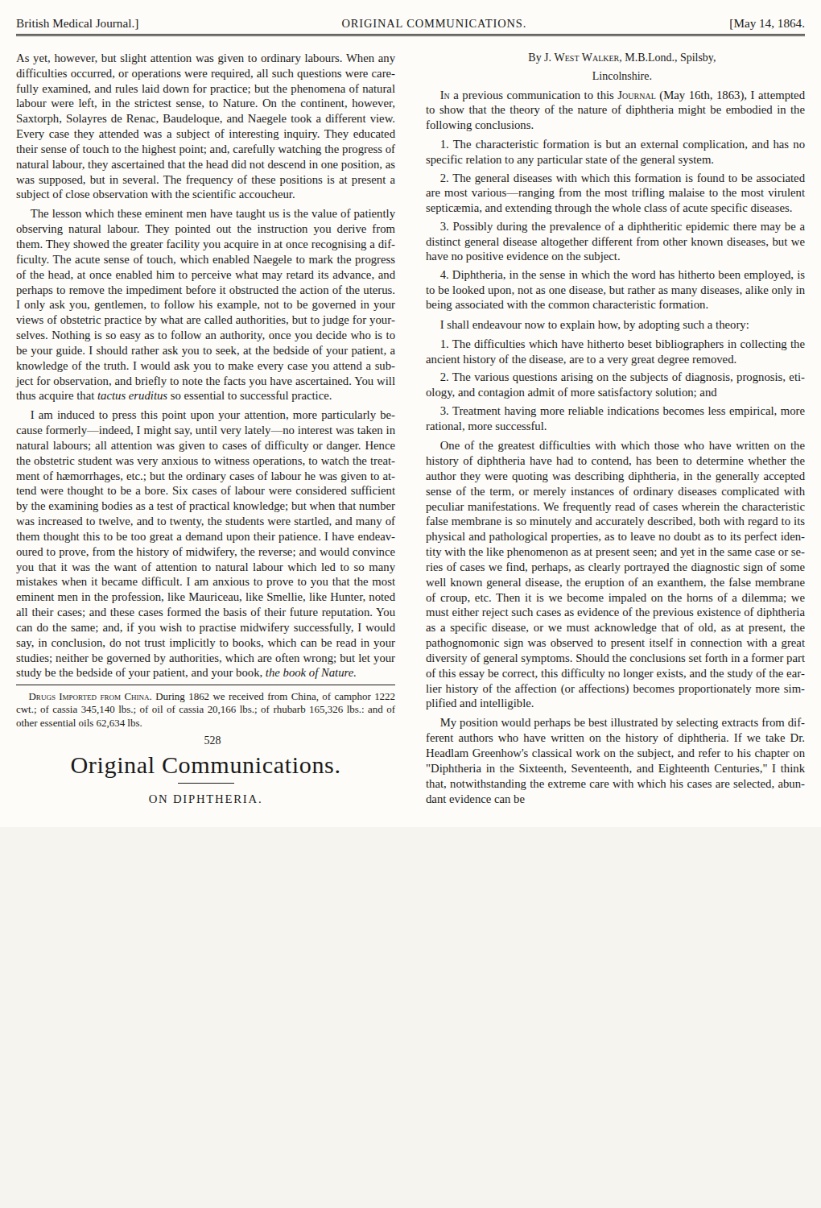Br Med J: first published as 10.1136/bmj.1.176.528 on 14 May 1864. Downloaded from http://www.bmj.com/ on 27 June 2022 by guest. Protected by copyright.
British Medical Journal.] Original Communications. [May 14, 1864.
As yet, however, but slight attention was given to ordinary labours. When any difficulties occurred, or operations were required, all such questions were carefully examined, and rules laid down for practice; but the phenomena of natural labour were left, in the strictest sense, to Nature. On the continent, however, Saxtorph, Solayres de Renac, Baudeloque, and Naegele took a different view. Every case they attended was a subject of interesting inquiry. They educated their sense of touch to the highest point; and, carefully watching the progress of natural labour, they ascertained that the head did not descend in one position, as was supposed, but in several. The frequency of these positions is at present a subject of close observation with the scientific accoucheur.
The lesson which these eminent men have taught us is the value of patiently observing natural labour. They pointed out the instruction you derive from them. They showed the greater facility you acquire in at once recognising a difficulty. The acute sense of touch, which enabled Naegele to mark the progress of the head, at once enabled him to perceive what may retard its advance, and perhaps to remove the impediment before it obstructed the action of the uterus. I only ask you, gentlemen, to follow his example, not to be governed in your views of obstetric practice by what are called authorities, but to judge for yourselves. Nothing is so easy as to follow an authority, once you decide who is to be your guide. I should rather ask you to seek, at the bedside of your patient, a knowledge of the truth. I would ask you to make every case you attend a subject for observation, and briefly to note the facts you have ascertained. You will thus acquire that tactus eruditus so essential to successful practice.
I am induced to press this point upon your attention, more particularly because formerly—indeed, I might say, until very lately—no interest was taken in natural labours; all attention was given to cases of difficulty or danger. Hence the obstetric student was very anxious to witness operations, to watch the treatment of hæmorrhages, etc.; but the ordinary cases of labour he was given to attend were thought to be a bore. Six cases of labour were considered sufficient by the examining bodies as a test of practical knowledge; but when that number was increased to twelve, and to twenty, the students were startled, and many of them thought this to be too great a demand upon their patience. I have endeavoured to prove, from the history of midwifery, the reverse; and would convince you that it was the want of attention to natural labour which led to so many mistakes when it became difficult. I am anxious to prove to you that the most eminent men in the profession, like Mauriceau, like Smellie, like Hunter, noted all their cases; and these cases formed the basis of their future reputation. You can do the same; and, if you wish to practise midwifery successfully, I would say, in conclusion, do not trust implicitly to books, which can be read in your studies; neither be governed by authorities, which are often wrong; but let your study be the bedside of your patient, and your book, the book of Nature.
Drugs Imported from China. During 1862 we received from China, of camphor 1222 cwt.; of cassia 345,140 lbs.; of oil of cassia 20,166 lbs.; of rhubarb 165,326 lbs.: and of other essential oils 62,634 lbs.
528
Original Communications.
On Diphtheria.
By J. West Walker, M.B.Lond., Spilsby,
Lincolnshire.
In a previous communication to this Journal (May 16th, 1863), I attempted to show that the theory of the nature of diphtheria might be embodied in the following conclusions.
1. The characteristic formation is but an external complication, and has no specific relation to any particular state of the general system.
2. The general diseases with which this formation is found to be associated are most various—ranging from the most trifling malaise to the most virulent septicæmia, and extending through the whole class of acute specific diseases.
3. Possibly during the prevalence of a diphtheritic epidemic there may be a distinct general disease altogether different from other known diseases, but we have no positive evidence on the subject.
4. Diphtheria, in the sense in which the word has hitherto been employed, is to be looked upon, not as one disease, but rather as many diseases, alike only in being associated with the common characteristic formation.
I shall endeavour now to explain how, by adopting such a theory:
1. The difficulties which have hitherto beset bibliographers in collecting the ancient history of the disease, are to a very great degree removed.
2. The various questions arising on the subjects of diagnosis, prognosis, etiology, and contagion admit of more satisfactory solution; and
3. Treatment having more reliable indications becomes less empirical, more rational, more successful.
One of the greatest difficulties with which those who have written on the history of diphtheria have had to contend, has been to determine whether the author they were quoting was describing diphtheria, in the generally accepted sense of the term, or merely instances of ordinary diseases complicated with peculiar manifestations. We frequently read of cases wherein the characteristic false membrane is so minutely and accurately described, both with regard to its physical and pathological properties, as to leave no doubt as to its perfect identity with the like phenomenon as at present seen; and yet in the same case or series of cases we find, perhaps, as clearly portrayed the diagnostic sign of some well known general disease, the eruption of an exanthem, the false membrane of croup, etc. Then it is we become impaled on the horns of a dilemma; we must either reject such cases as evidence of the previous existence of diphtheria as a specific disease, or we must acknowledge that of old, as at present, the pathognomonic sign was observed to present itself in connection with a great diversity of general symptoms. Should the conclusions set forth in a former part of this essay be correct, this difficulty no longer exists, and the study of the earlier history of the affection (or affections) becomes proportionately more simplified and intelligible.
My position would perhaps be best illustrated by selecting extracts from different authors who have written on the history of diphtheria. If we take Dr. Headlam Greenhow's classical work on the subject, and refer to his chapter on "Diphtheria in the Sixteenth, Seventeenth, and Eighteenth Centuries," I think that, notwithstanding the extreme care with which his cases are selected, abundant evidence can be